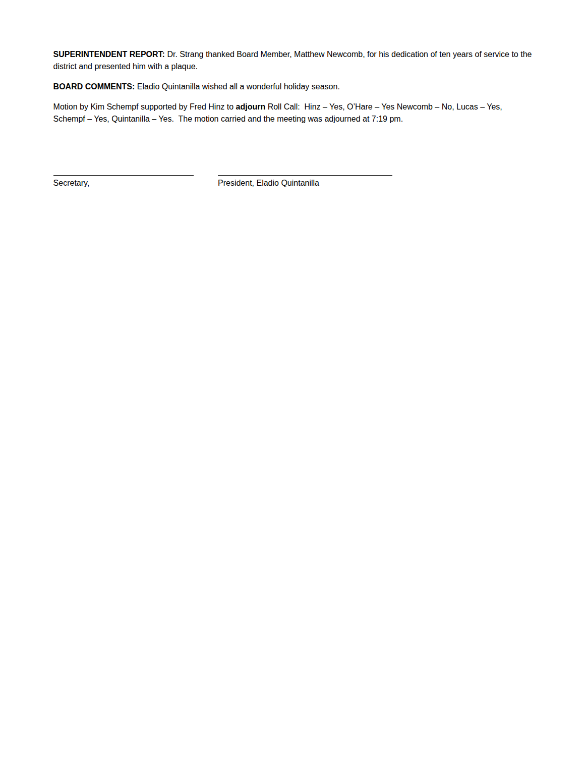SUPERINTENDENT REPORT: Dr. Strang thanked Board Member, Matthew Newcomb, for his dedication of ten years of service to the district and presented him with a plaque.
BOARD COMMENTS: Eladio Quintanilla wished all a wonderful holiday season.
Motion by Kim Schempf supported by Fred Hinz to adjourn Roll Call: Hinz – Yes, O’Hare – Yes Newcomb – No, Lucas – Yes, Schempf – Yes, Quintanilla – Yes. The motion carried and the meeting was adjourned at 7:19 pm.
Secretary,
President, Eladio Quintanilla